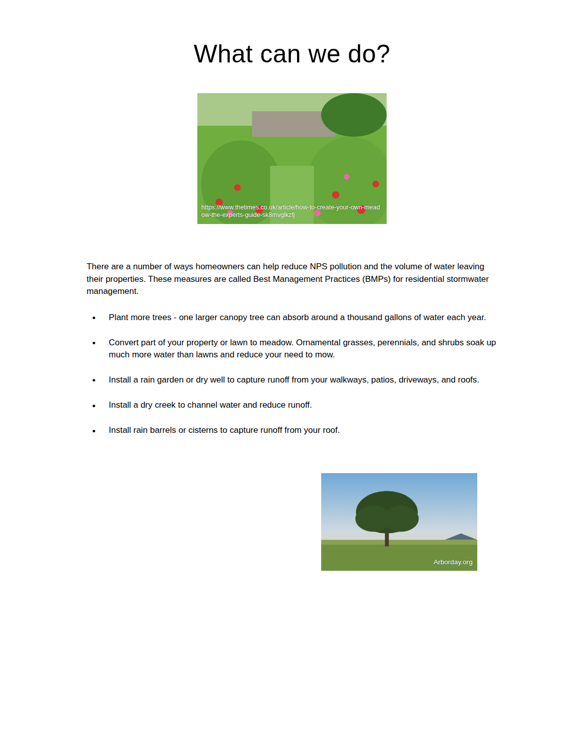What can we do?
https://www.thetimes.co.uk/article/how-to-create-your-own-meadow-the-experts-guide-sk8mvglkzfj
There are a number of ways homeowners can help reduce NPS pollution and the volume of water leaving their properties. These measures are called Best Management Practices (BMPs) for residential stormwater management.
Plant more trees - one larger canopy tree can absorb around a thousand gallons of water each year.
Convert part of your property or lawn to meadow. Ornamental grasses, perennials, and shrubs soak up much more water than lawns and reduce your need to mow.
Install a rain garden or dry well to capture runoff from your walkways, patios, driveways, and roofs.
Install a dry creek to channel water and reduce runoff.
Install rain barrels or cisterns to capture runoff from your roof.
Arborday.org